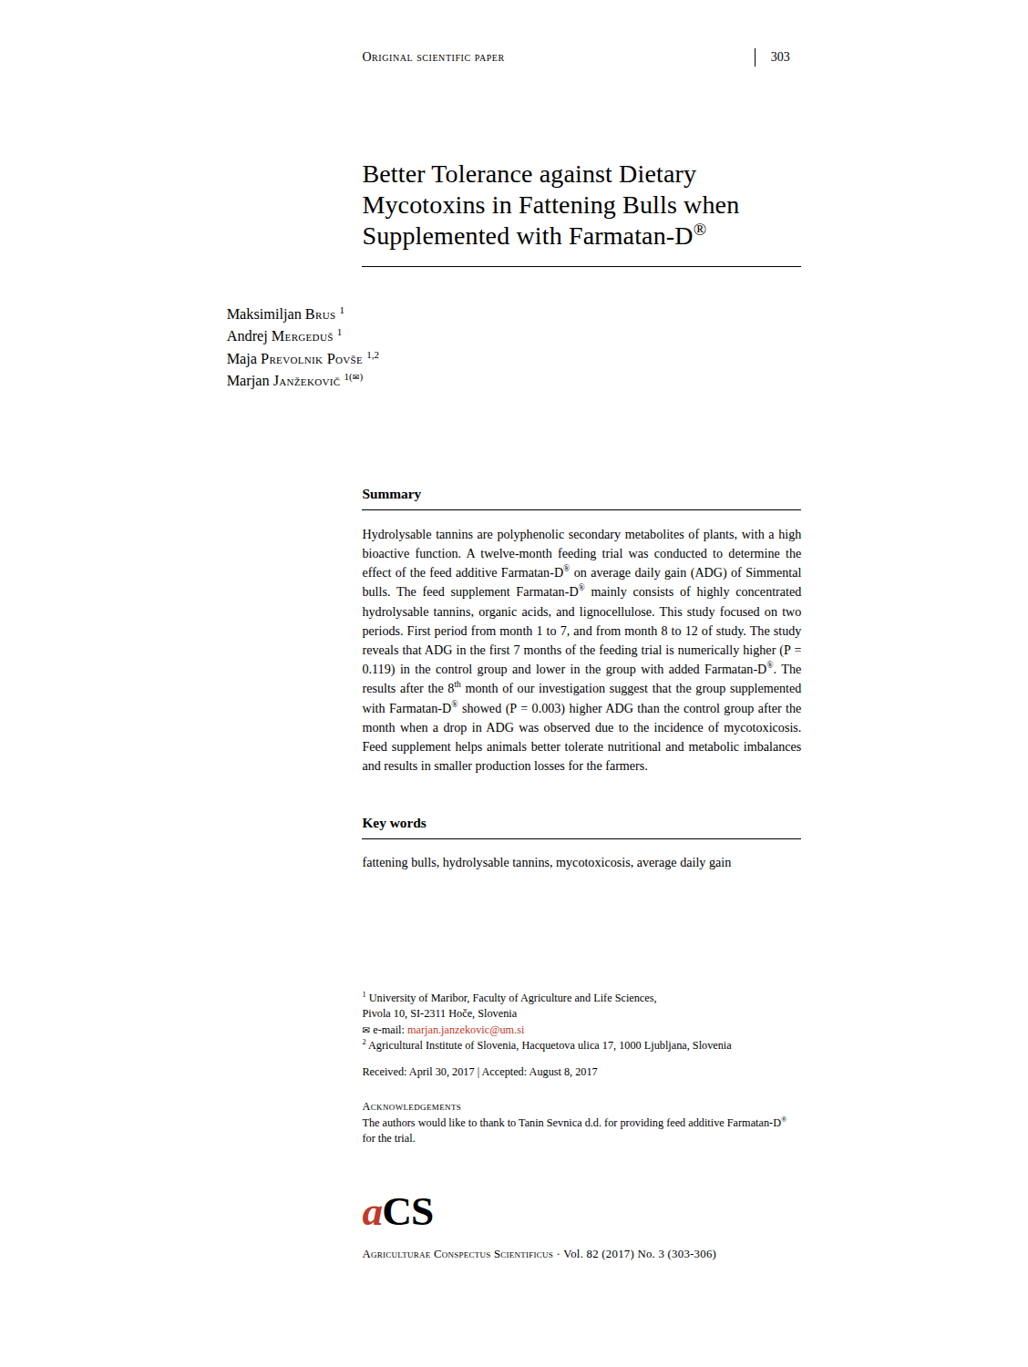Original scientific paper
303
Better Tolerance against Dietary Mycotoxins in Fattening Bulls when Supplemented with Farmatan-D®
Maksimiljan Brus 1 Andrej Mergeduš 1 Maja Prevolnik Povše 1,2 Marjan Janžekovič 1(✉)
Summary
Hydrolysable tannins are polyphenolic secondary metabolites of plants, with a high bioactive function. A twelve-month feeding trial was conducted to determine the effect of the feed additive Farmatan-D® on average daily gain (ADG) of Simmental bulls. The feed supplement Farmatan-D® mainly consists of highly concentrated hydrolysable tannins, organic acids, and lignocellulose. This study focused on two periods. First period from month 1 to 7, and from month 8 to 12 of study. The study reveals that ADG in the first 7 months of the feeding trial is numerically higher (P = 0.119) in the control group and lower in the group with added Farmatan-D®. The results after the 8th month of our investigation suggest that the group supplemented with Farmatan-D® showed (P = 0.003) higher ADG than the control group after the month when a drop in ADG was observed due to the incidence of mycotoxicosis. Feed supplement helps animals better tolerate nutritional and metabolic imbalances and results in smaller production losses for the farmers.
Key words
fattening bulls, hydrolysable tannins, mycotoxicosis, average daily gain
1 University of Maribor, Faculty of Agriculture and Life Sciences,
Pivola 10, SI-2311 Hoče, Slovenia
✉ e-mail: marjan.janzekovic@um.si
2 Agricultural Institute of Slovenia, Hacquetova ulica 17, 1000 Ljubljana, Slovenia
Received: April 30, 2017 | Accepted: August 8, 2017
Acknowledgements
The authors would like to thank to Tanin Sevnica d.d. for providing feed additive Farmatan-D® for the trial.
aCS
Agriculturae Conspectus Scientificus · Vol. 82 (2017) No. 3 (303-306)